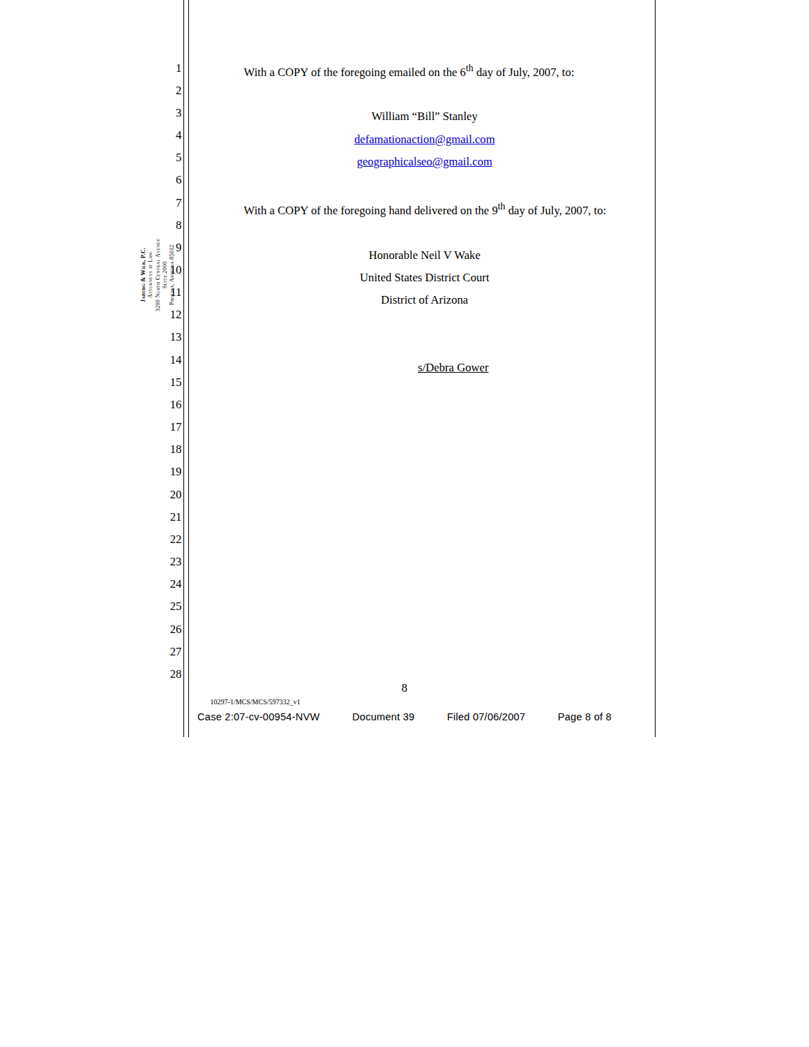1
2
3
4
5
6
7
8
9
10
11
12
13
14
15
16
17
18
19
20
21
22
23
24
25
26
27
28
Jaburg & Wilk, P.C.
Attorneys at Law
3200 North Central Avenue
Suite 2000
Phoenix, Arizona 85012
With a COPY of the foregoing emailed on the 6th day of July, 2007, to:
William “Bill” Stanley
defamationaction@gmail.com
geographicalseo@gmail.com
With a COPY of the foregoing hand delivered on the 9th day of July, 2007, to:
Honorable Neil V Wake
United States District Court
District of Arizona
s/Debra Gower
8
10297-1/MCS/MCS/597332_v1
Case 2:07-cv-00954-NVW Document 39 Filed 07/06/2007 Page 8 of 8